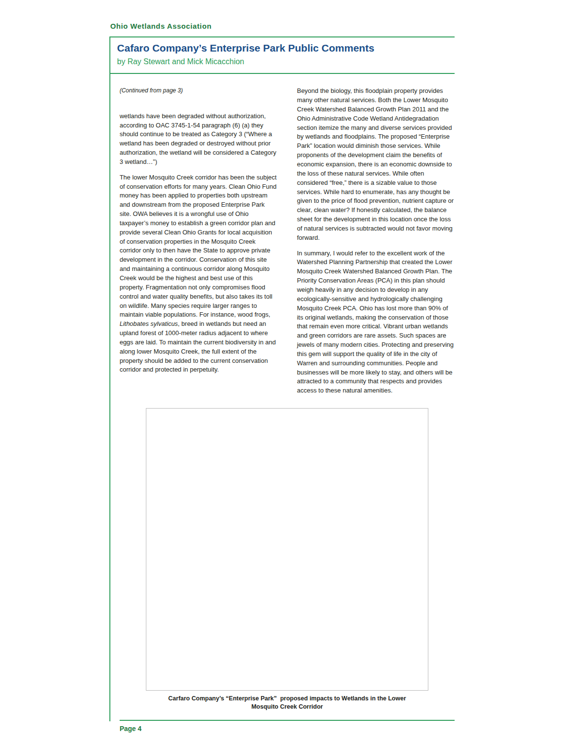Ohio Wetlands Association
Cafaro Company’s Enterprise Park Public Comments
by Ray Stewart and Mick Micacchion
(Continued from page 3)
wetlands have been degraded without authorization, according to OAC 3745-1-54 paragraph (6) (a) they should continue to be treated as Category 3 (“Where a wetland has been degraded or destroyed without prior authorization, the wetland will be considered a Category 3 wetland…”)
The lower Mosquito Creek corridor has been the subject of conservation efforts for many years. Clean Ohio Fund money has been applied to properties both upstream and downstream from the proposed Enterprise Park site. OWA believes it is a wrongful use of Ohio taxpayer’s money to establish a green corridor plan and provide several Clean Ohio Grants for local acquisition of conservation properties in the Mosquito Creek corridor only to then have the State to approve private development in the corridor. Conservation of this site and maintaining a continuous corridor along Mosquito Creek would be the highest and best use of this property. Fragmentation not only compromises flood control and water quality benefits, but also takes its toll on wildlife. Many species require larger ranges to maintain viable populations. For instance, wood frogs, Lithobates sylvaticus, breed in wetlands but need an upland forest of 1000-meter radius adjacent to where eggs are laid. To maintain the current biodiversity in and along lower Mosquito Creek, the full extent of the property should be added to the current conservation corridor and protected in perpetuity.
Beyond the biology, this floodplain property provides many other natural services. Both the Lower Mosquito Creek Watershed Balanced Growth Plan 2011 and the Ohio Administrative Code Wetland Antidegradation section itemize the many and diverse services provided by wetlands and floodplains. The proposed “Enterprise Park” location would diminish those services. While proponents of the development claim the benefits of economic expansion, there is an economic downside to the loss of these natural services. While often considered “free,” there is a sizable value to those services. While hard to enumerate, has any thought be given to the price of flood prevention, nutrient capture or clear, clean water? If honestly calculated, the balance sheet for the development in this location once the loss of natural services is subtracted would not favor moving forward.
In summary, I would refer to the excellent work of the Watershed Planning Partnership that created the Lower Mosquito Creek Watershed Balanced Growth Plan. The Priority Conservation Areas (PCA) in this plan should weigh heavily in any decision to develop in any ecologically-sensitive and hydrologically challenging Mosquito Creek PCA. Ohio has lost more than 90% of its original wetlands, making the conservation of those that remain even more critical. Vibrant urban wetlands and green corridors are rare assets. Such spaces are jewels of many modern cities. Protecting and preserving this gem will support the quality of life in the city of Warren and surrounding communities. People and businesses will be more likely to stay, and others will be attracted to a community that respects and provides access to these natural amenities.
Carfaro Company’s “Enterprise Park” proposed impacts to Wetlands in the Lower
Mosquito Creek Corridor
Page 4